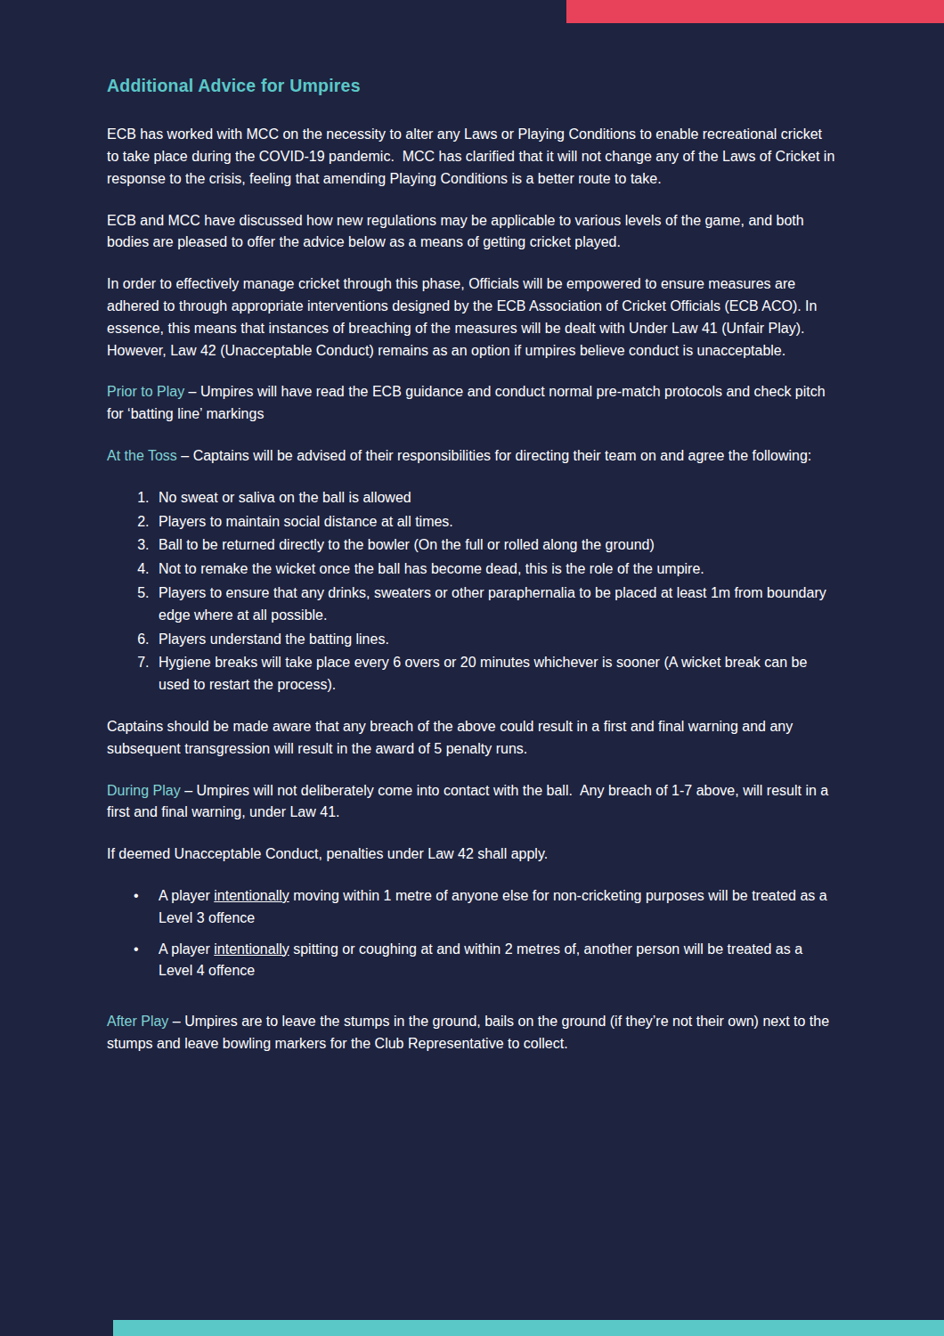Additional Advice for Umpires
ECB has worked with MCC on the necessity to alter any Laws or Playing Conditions to enable recreational cricket to take place during the COVID-19 pandemic. MCC has clarified that it will not change any of the Laws of Cricket in response to the crisis, feeling that amending Playing Conditions is a better route to take.
ECB and MCC have discussed how new regulations may be applicable to various levels of the game, and both bodies are pleased to offer the advice below as a means of getting cricket played.
In order to effectively manage cricket through this phase, Officials will be empowered to ensure measures are adhered to through appropriate interventions designed by the ECB Association of Cricket Officials (ECB ACO). In essence, this means that instances of breaching of the measures will be dealt with Under Law 41 (Unfair Play). However, Law 42 (Unacceptable Conduct) remains as an option if umpires believe conduct is unacceptable.
Prior to Play – Umpires will have read the ECB guidance and conduct normal pre-match protocols and check pitch for ‘batting line’ markings
At the Toss – Captains will be advised of their responsibilities for directing their team on and agree the following:
No sweat or saliva on the ball is allowed
Players to maintain social distance at all times.
Ball to be returned directly to the bowler (On the full or rolled along the ground)
Not to remake the wicket once the ball has become dead, this is the role of the umpire.
Players to ensure that any drinks, sweaters or other paraphernalia to be placed at least 1m from boundary edge where at all possible.
Players understand the batting lines.
Hygiene breaks will take place every 6 overs or 20 minutes whichever is sooner (A wicket break can be used to restart the process).
Captains should be made aware that any breach of the above could result in a first and final warning and any subsequent transgression will result in the award of 5 penalty runs.
During Play – Umpires will not deliberately come into contact with the ball. Any breach of 1-7 above, will result in a first and final warning, under Law 41.
If deemed Unacceptable Conduct, penalties under Law 42 shall apply.
A player intentionally moving within 1 metre of anyone else for non-cricketing purposes will be treated as a Level 3 offence
A player intentionally spitting or coughing at and within 2 metres of, another person will be treated as a Level 4 offence
After Play – Umpires are to leave the stumps in the ground, bails on the ground (if they’re not their own) next to the stumps and leave bowling markers for the Club Representative to collect.